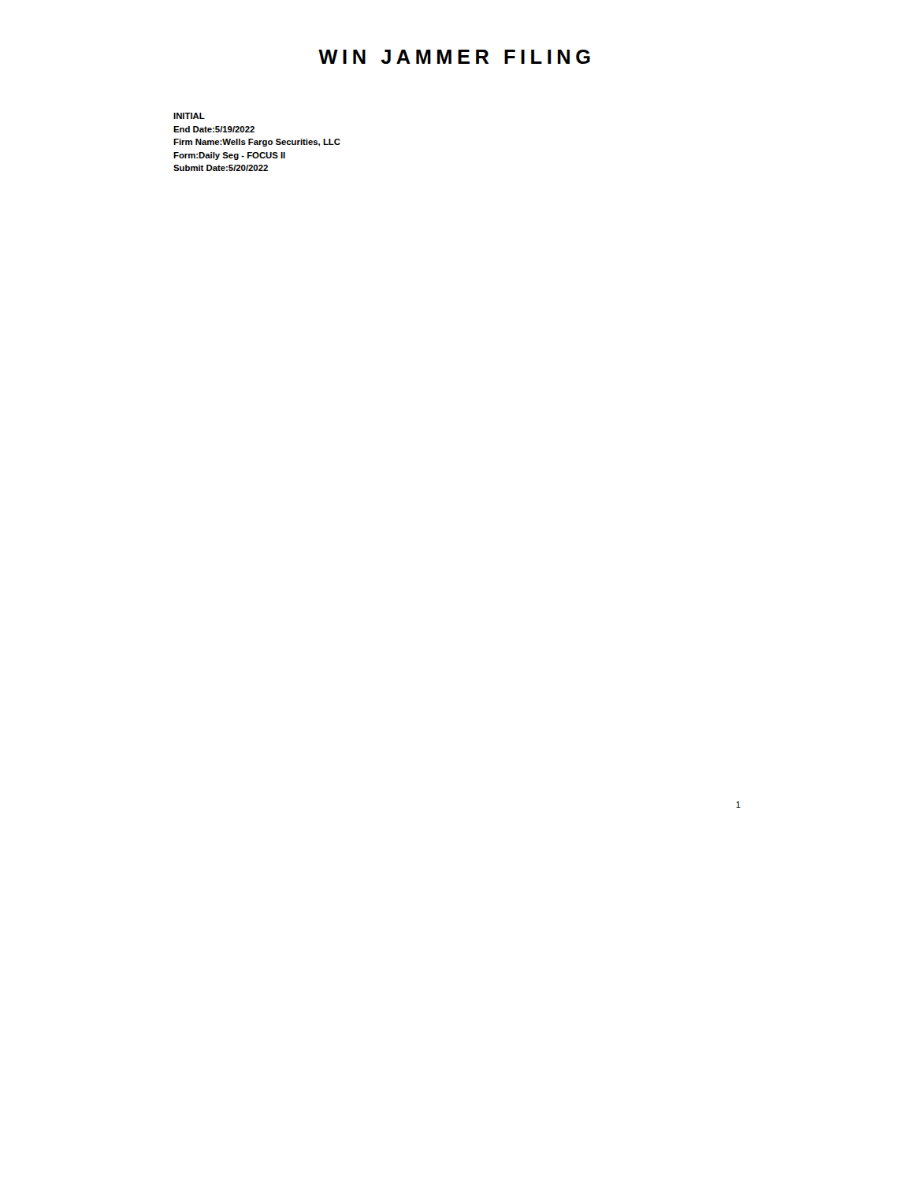WIN JAMMER FILING
INITIAL
End Date:5/19/2022
Firm Name:Wells Fargo Securities, LLC
Form:Daily Seg - FOCUS II
Submit Date:5/20/2022
1